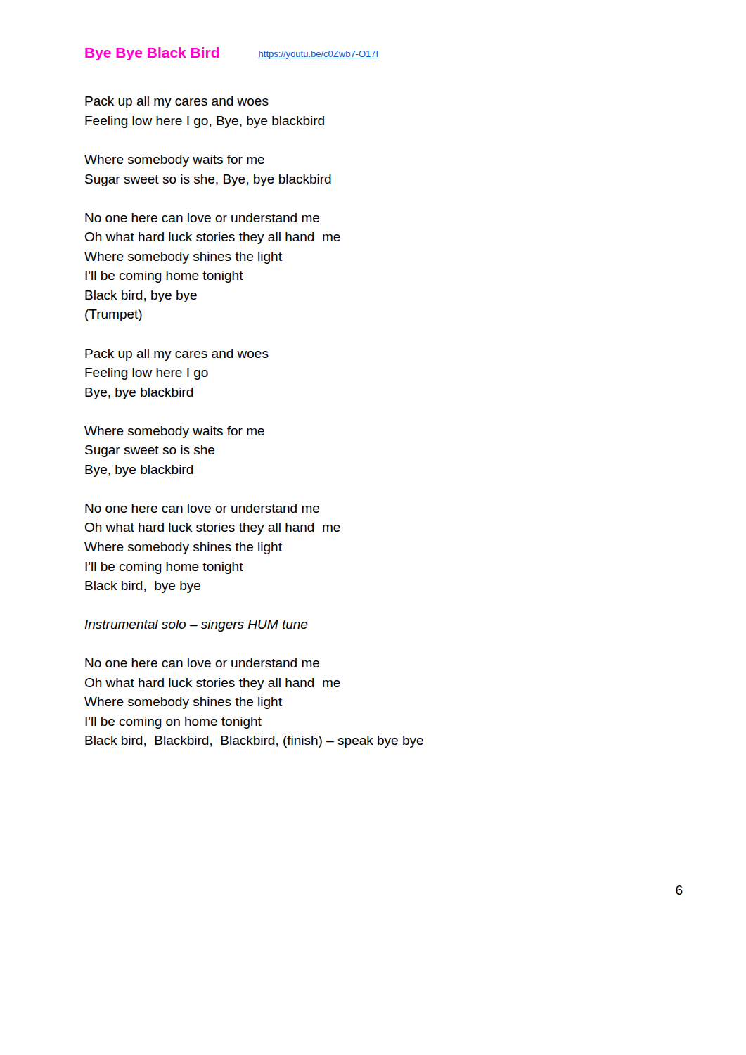Bye Bye Black Bird
https://youtu.be/c0Zwb7-O17I
Pack up all my cares and woes
Feeling low here I go, Bye, bye blackbird
Where somebody waits for me
Sugar sweet so is she, Bye, bye blackbird
No one here can love or understand me
Oh what hard luck stories they all hand me
Where somebody shines the light
I'll be coming home tonight
Black bird, bye bye
(Trumpet)
Pack up all my cares and woes
Feeling low here I go
Bye, bye blackbird
Where somebody waits for me
Sugar sweet so is she
Bye, bye blackbird
No one here can love or understand me
Oh what hard luck stories they all hand me
Where somebody shines the light
I'll be coming home tonight
Black bird, bye bye
Instrumental solo – singers HUM tune
No one here can love or understand me
Oh what hard luck stories they all hand me
Where somebody shines the light
I'll be coming on home tonight
Black bird, Blackbird, Blackbird, (finish) – speak bye bye
6